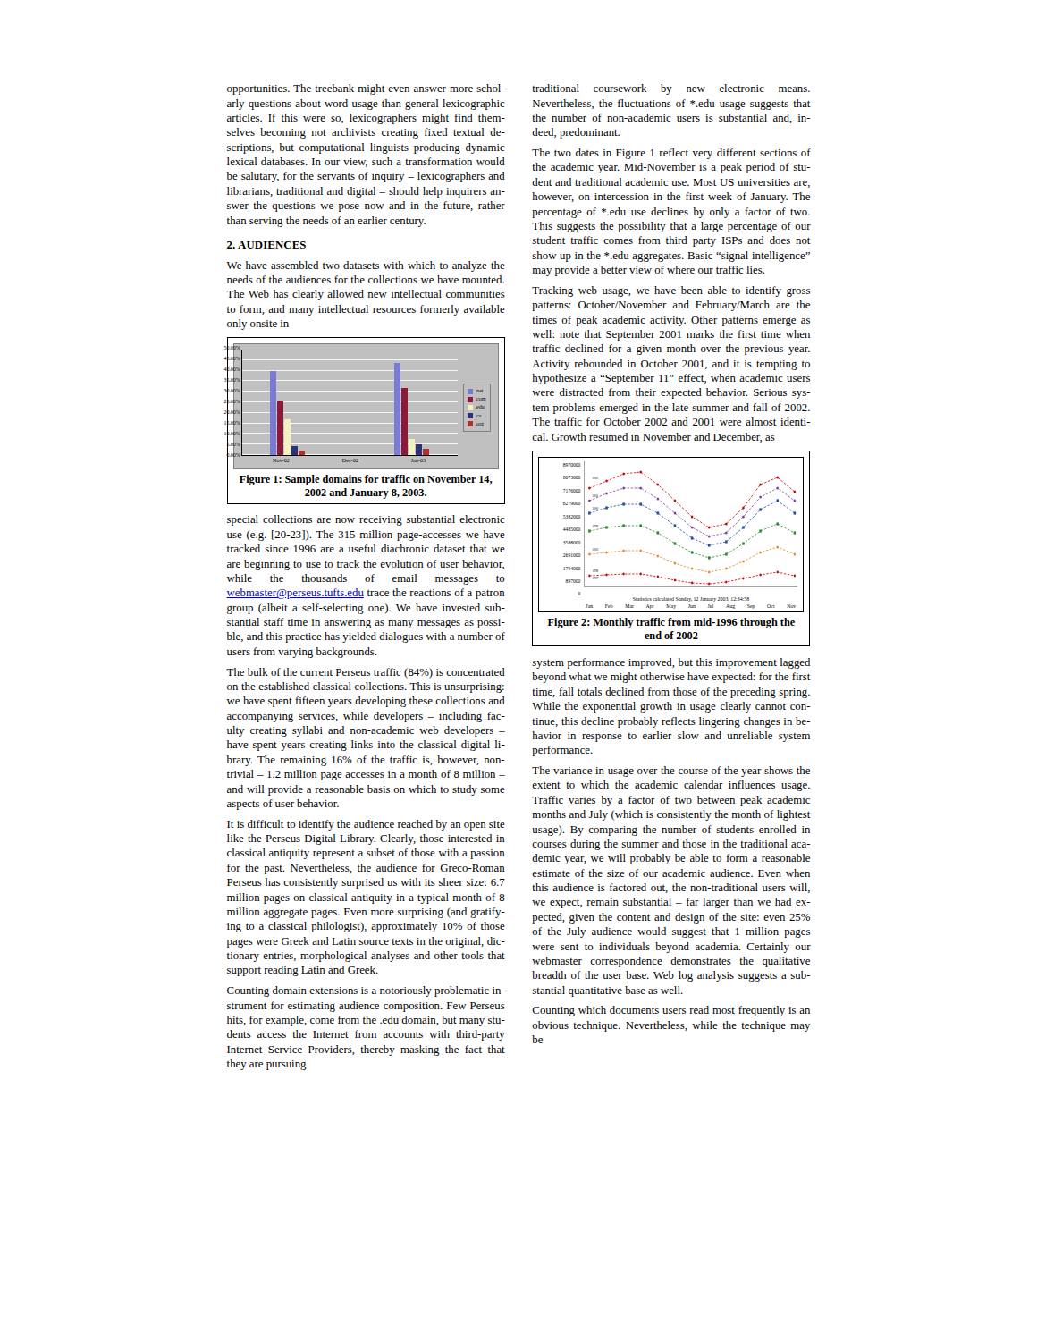opportunities. The treebank might even answer more scholarly questions about word usage than general lexicographic articles. If this were so, lexicographers might find themselves becoming not archivists creating fixed textual descriptions, but computational linguists producing dynamic lexical databases. In our view, such a transformation would be salutary, for the servants of inquiry – lexicographers and librarians, traditional and digital – should help inquirers answer the questions we pose now and in the future, rather than serving the needs of an earlier century.
2. Audiences
We have assembled two datasets with which to analyze the needs of the audiences for the collections we have mounted. The Web has clearly allowed new intellectual communities to form, and many intellectual resources formerly available only onsite in
50.00% 45.00% 40.00% 35.00% 30.00% 25.00% 20.00% 15.00% 10.00% 5.00% 0.00%
Nov-02 Dec-02 Jan-03
.net
.com
.edu
.ca
.org
Figure 1: Sample domains for traffic on November 14, 2002 and January 8, 2003.
special collections are now receiving substantial electronic use (e.g. [20-23]). The 315 million page-accesses we have tracked since 1996 are a useful diachronic dataset that we are beginning to use to track the evolution of user behavior, while the thousands of email messages to webmaster@perseus.tufts.edu trace the reactions of a patron group (albeit a self-selecting one). We have invested substantial staff time in answering as many messages as possible, and this practice has yielded dialogues with a number of users from varying backgrounds.
The bulk of the current Perseus traffic (84%) is concentrated on the established classical collections. This is unsurprising: we have spent fifteen years developing these collections and accompanying services, while developers – including faculty creating syllabi and non-academic web developers – have spent years creating links into the classical digital library. The remaining 16% of the traffic is, however, non-trivial – 1.2 million page accesses in a month of 8 million – and will provide a reasonable basis on which to study some aspects of user behavior.
It is difficult to identify the audience reached by an open site like the Perseus Digital Library. Clearly, those interested in classical antiquity represent a subset of those with a passion for the past. Nevertheless, the audience for Greco-Roman Perseus has consistently surprised us with its sheer size: 6.7 million pages on classical antiquity in a typical month of 8 million aggregate pages. Even more surprising (and gratifying to a classical philologist), approximately 10% of those pages were Greek and Latin source texts in the original, dictionary entries, morphological analyses and other tools that support reading Latin and Greek.
Counting domain extensions is a notoriously problematic instrument for estimating audience composition. Few Perseus hits, for example, come from the .edu domain, but many students access the Internet from accounts with third-party Internet Service Providers, thereby masking the fact that they are pursuing
traditional coursework by new electronic means. Nevertheless, the fluctuations of *.edu usage suggests that the number of non-academic users is substantial and, indeed, predominant.
The two dates in Figure 1 reflect very different sections of the academic year. Mid-November is a peak period of student and traditional academic use. Most US universities are, however, on intercession in the first week of January. The percentage of *.edu use declines by only a factor of two. This suggests the possibility that a large percentage of our student traffic comes from third party ISPs and does not show up in the *.edu aggregates. Basic “signal intelligence” may provide a better view of where our traffic lies.
Tracking web usage, we have been able to identify gross patterns: October/November and February/March are the times of peak academic activity. Other patterns emerge as well: note that September 2001 marks the first time when traffic declined for a given month over the previous year. Activity rebounded in October 2001, and it is tempting to hypothesize a “September 11” effect, when academic users were distracted from their expected behavior. Serious system problems emerged in the late summer and fall of 2002. The traffic for October 2002 and 2001 were almost identical. Growth resumed in November and December, as
8970000 8073000 7176000 6279000 5382000 4485000 3588000 2691000 1794000 897000 0
2002 2001 2000 1999 2003 1998 1997
Statistics calculated Sunday, 12 January 2003, 12:34:58
Jan Feb Mar Apr May Jun Jul Aug Sep Oct Nov
Figure 2: Monthly traffic from mid-1996 through the end of 2002
system performance improved, but this improvement lagged beyond what we might otherwise have expected: for the first time, fall totals declined from those of the preceding spring. While the exponential growth in usage clearly cannot continue, this decline probably reflects lingering changes in behavior in response to earlier slow and unreliable system performance.
The variance in usage over the course of the year shows the extent to which the academic calendar influences usage. Traffic varies by a factor of two between peak academic months and July (which is consistently the month of lightest usage). By comparing the number of students enrolled in courses during the summer and those in the traditional academic year, we will probably be able to form a reasonable estimate of the size of our academic audience. Even when this audience is factored out, the non-traditional users will, we expect, remain substantial – far larger than we had expected, given the content and design of the site: even 25% of the July audience would suggest that 1 million pages were sent to individuals beyond academia. Certainly our webmaster correspondence demonstrates the qualitative breadth of the user base. Web log analysis suggests a substantial quantitative base as well.
Counting which documents users read most frequently is an obvious technique. Nevertheless, while the technique may be